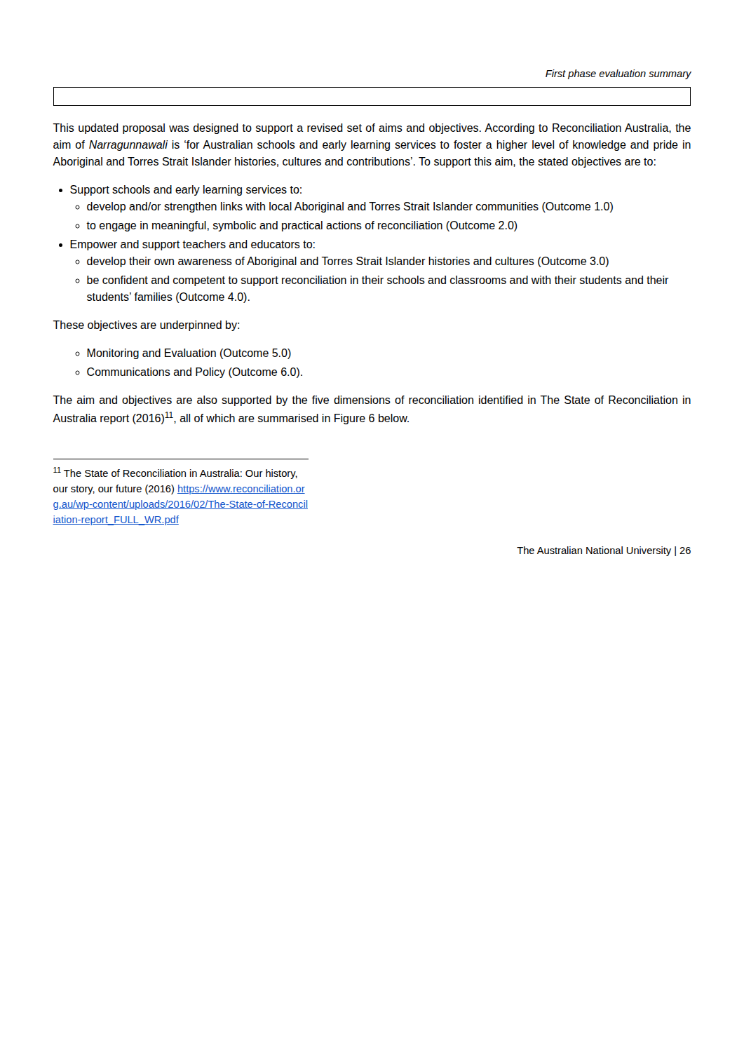First phase evaluation summary
This updated proposal was designed to support a revised set of aims and objectives. According to Reconciliation Australia, the aim of Narragunnawali is ‘for Australian schools and early learning services to foster a higher level of knowledge and pride in Aboriginal and Torres Strait Islander histories, cultures and contributions’. To support this aim, the stated objectives are to:
Support schools and early learning services to:
develop and/or strengthen links with local Aboriginal and Torres Strait Islander communities (Outcome 1.0)
to engage in meaningful, symbolic and practical actions of reconciliation (Outcome 2.0)
Empower and support teachers and educators to:
develop their own awareness of Aboriginal and Torres Strait Islander histories and cultures (Outcome 3.0)
be confident and competent to support reconciliation in their schools and classrooms and with their students and their students’ families (Outcome 4.0).
These objectives are underpinned by:
Monitoring and Evaluation (Outcome 5.0)
Communications and Policy (Outcome 6.0).
The aim and objectives are also supported by the five dimensions of reconciliation identified in The State of Reconciliation in Australia report (2016)11, all of which are summarised in Figure 6 below.
11 The State of Reconciliation in Australia: Our history, our story, our future (2016) https://www.reconciliation.org.au/wp-content/uploads/2016/02/The-State-of-Reconciliation-report_FULL_WR.pdf
The Australian National University | 26